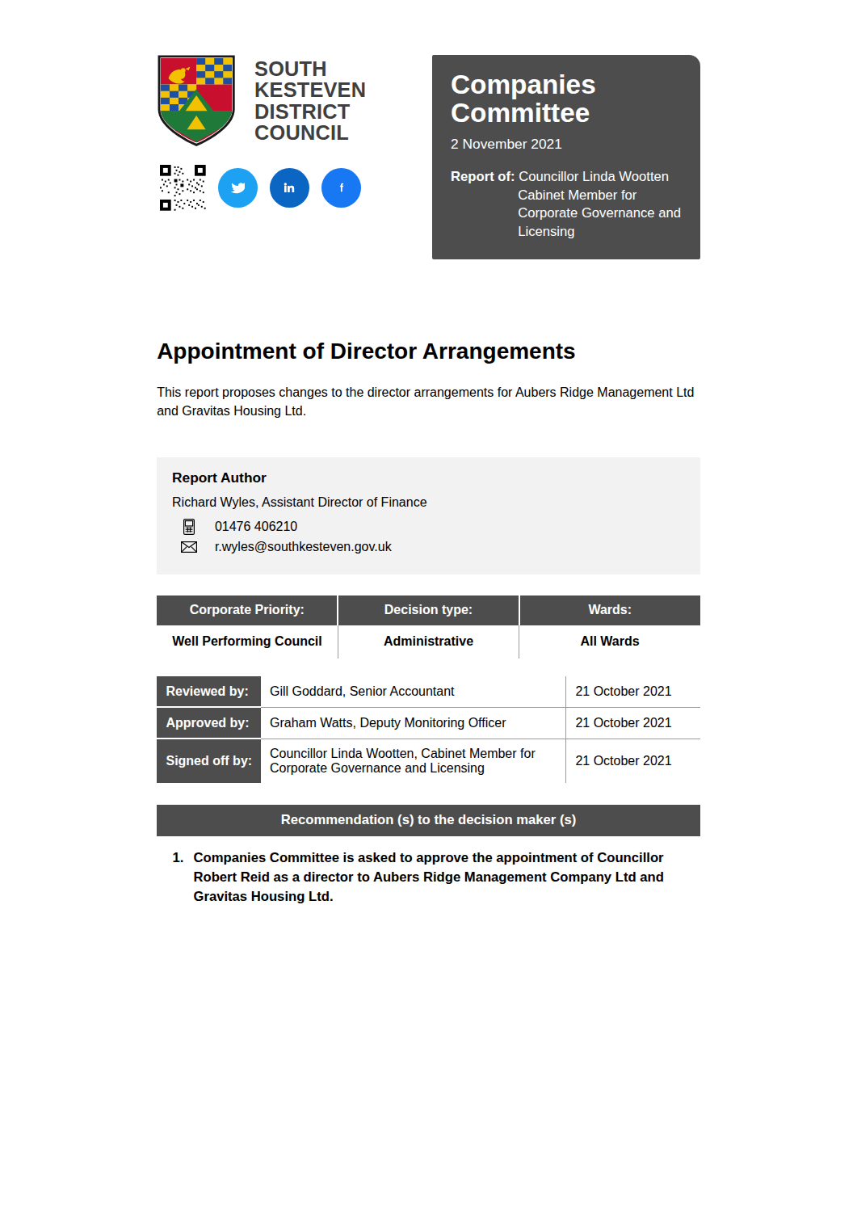South Kesteven District Council
Companies Committee
2 November 2021
Report of: Councillor Linda Wootten Cabinet Member for Corporate Governance and Licensing
Appointment of Director Arrangements
This report proposes changes to the director arrangements for Aubers Ridge Management Ltd and Gravitas Housing Ltd.
Report Author
Richard Wyles, Assistant Director of Finance
01476 406210
r.wyles@southkesteven.gov.uk
| Corporate Priority: | Decision type: | Wards: |
| --- | --- | --- |
| Well Performing Council | Administrative | All Wards |
| Reviewed by: | Gill Goddard, Senior Accountant | 21 October 2021 |
| Approved by: | Graham Watts, Deputy Monitoring Officer | 21 October 2021 |
| Signed off by: | Councillor Linda Wootten, Cabinet Member for Corporate Governance and Licensing | 21 October 2021 |
Recommendation (s) to the decision maker (s)
Companies Committee is asked to approve the appointment of Councillor Robert Reid as a director to Aubers Ridge Management Company Ltd and Gravitas Housing Ltd.